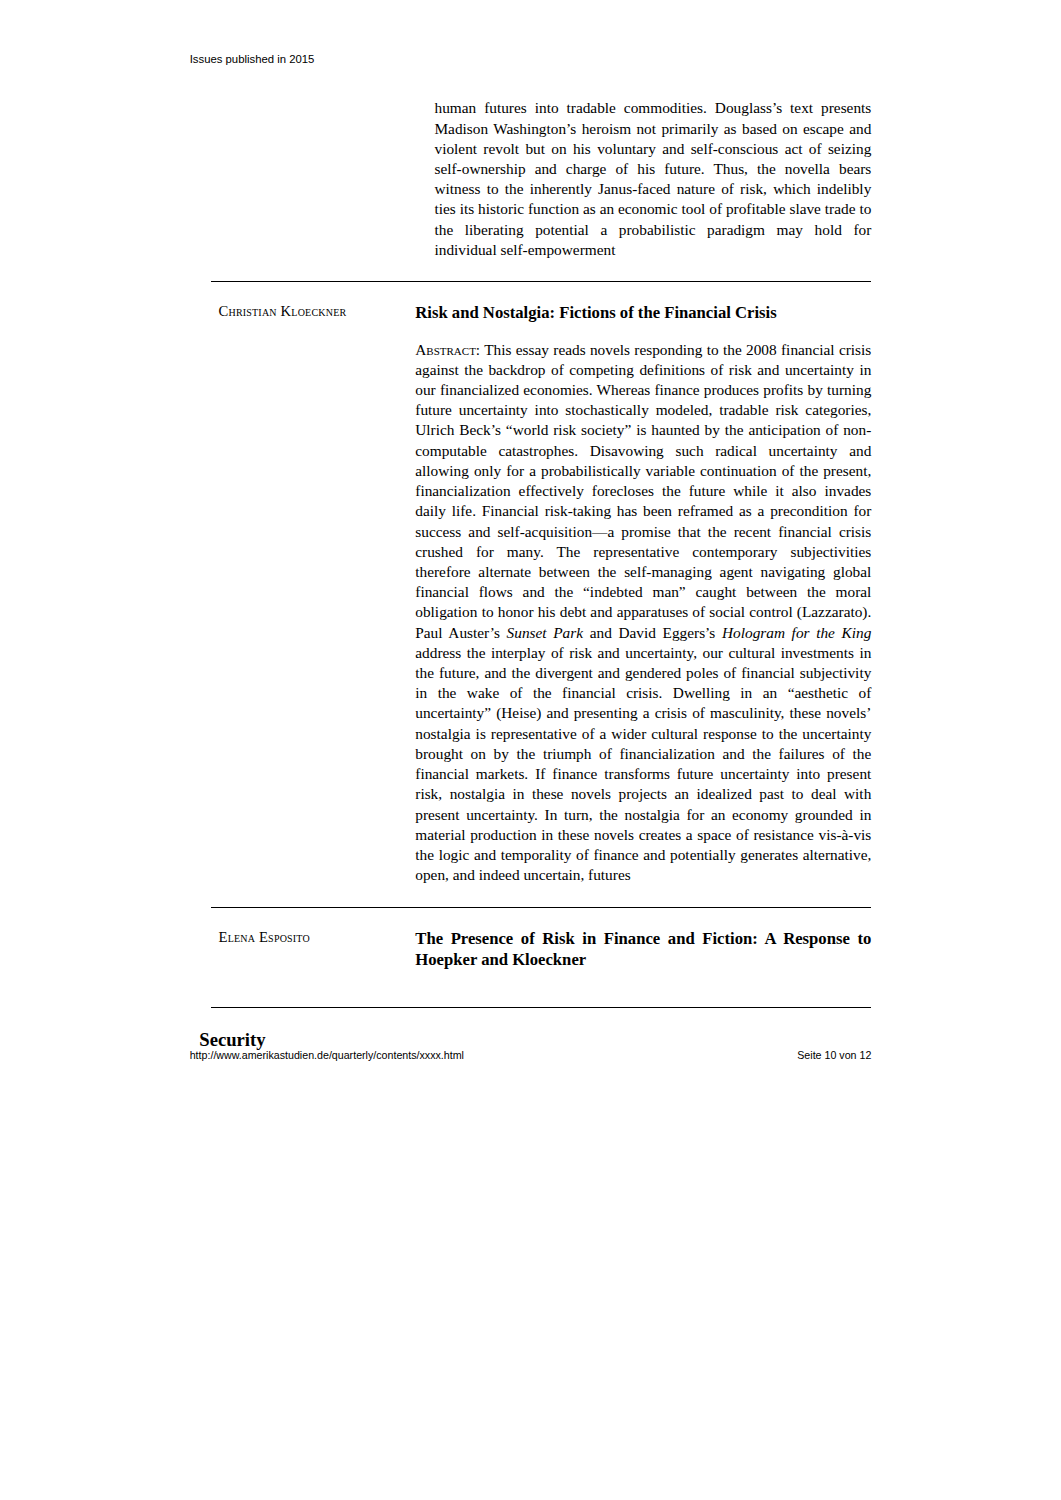Issues published in 2015
human futures into tradable commodities. Douglass’s text presents Madison Washington’s heroism not primarily as based on escape and violent revolt but on his voluntary and self-conscious act of seizing self-ownership and charge of his future. Thus, the novella bears witness to the inherently Janus-faced nature of risk, which indelibly ties its historic function as an economic tool of profitable slave trade to the liberating potential a probabilistic paradigm may hold for individual self-empowerment
Christian Kloeckner
Risk and Nostalgia: Fictions of the Financial Crisis
Abstract: This essay reads novels responding to the 2008 financial crisis against the backdrop of competing definitions of risk and uncertainty in our financialized economies. Whereas finance produces profits by turning future uncertainty into stochastically modeled, tradable risk categories, Ulrich Beck’s “world risk society” is haunted by the anticipation of non-computable catastrophes. Disavowing such radical uncertainty and allowing only for a probabilistically variable continuation of the present, financialization effectively forecloses the future while it also invades daily life. Financial risk-taking has been reframed as a precondition for success and self-acquisition—a promise that the recent financial crisis crushed for many. The representative contemporary subjectivities therefore alternate between the self-managing agent navigating global financial flows and the “indebted man” caught between the moral obligation to honor his debt and apparatuses of social control (Lazzarato). Paul Auster’s Sunset Park and David Eggers’s Hologram for the King address the interplay of risk and uncertainty, our cultural investments in the future, and the divergent and gendered poles of financial subjectivity in the wake of the financial crisis. Dwelling in an “aesthetic of uncertainty” (Heise) and presenting a crisis of masculinity, these novels’ nostalgia is representative of a wider cultural response to the uncertainty brought on by the triumph of financialization and the failures of the financial markets. If finance transforms future uncertainty into present risk, nostalgia in these novels projects an idealized past to deal with present uncertainty. In turn, the nostalgia for an economy grounded in material production in these novels creates a space of resistance vis-à-vis the logic and temporality of finance and potentially generates alternative, open, and indeed uncertain, futures
Elena Esposito
The Presence of Risk in Finance and Fiction: A Response to Hoepker and Kloeckner
Security
http://www.amerikastudien.de/quarterly/contents/xxxx.html Seite 10 von 12